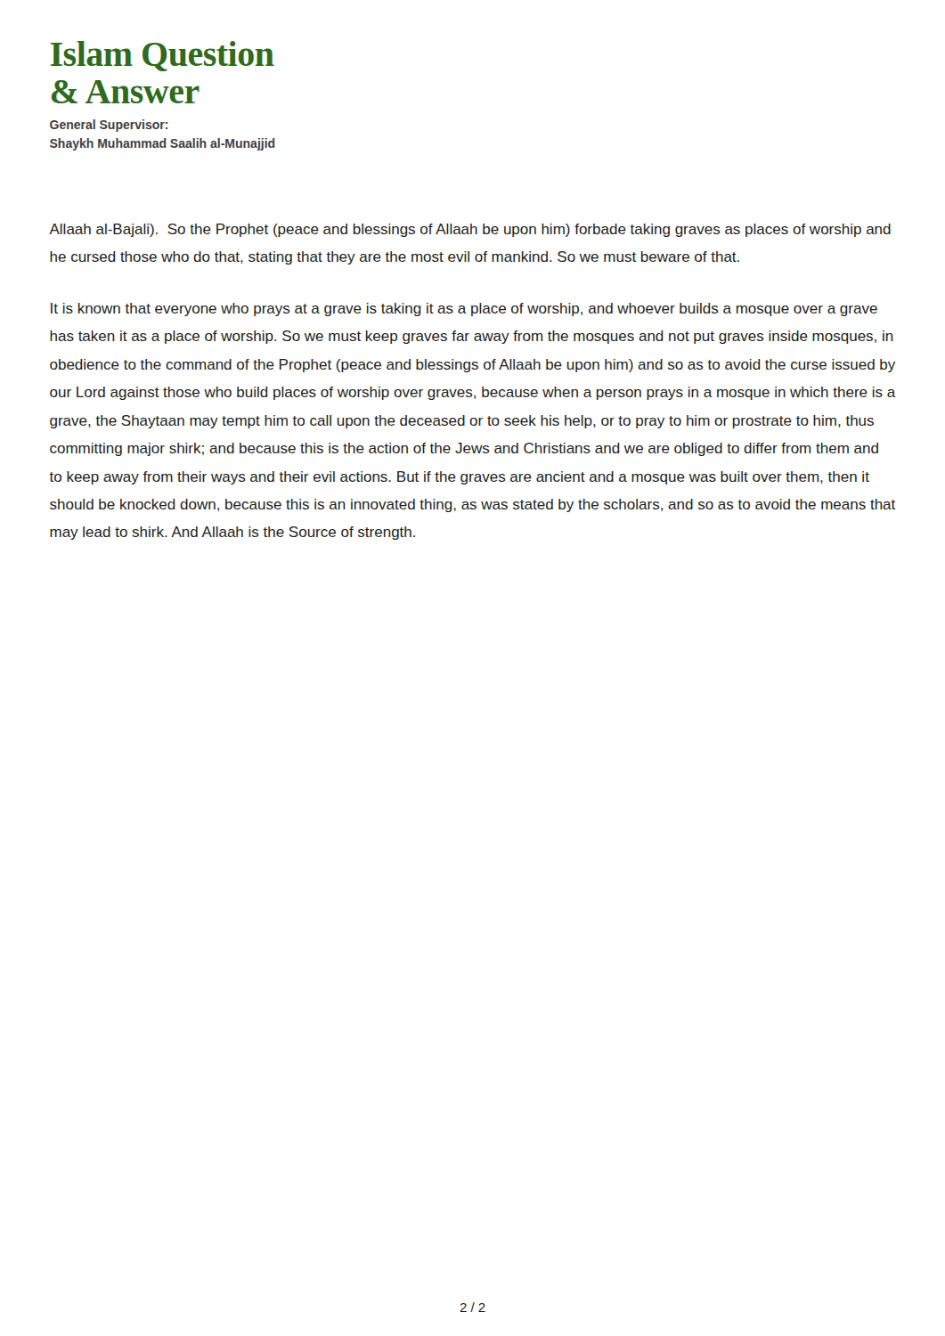Islam Question
& Answer
General Supervisor:
Shaykh Muhammad Saalih al-Munajjid
Allaah al-Bajali). So the Prophet (peace and blessings of Allaah be upon him) forbade taking graves as places of worship and he cursed those who do that, stating that they are the most evil of mankind. So we must beware of that.
It is known that everyone who prays at a grave is taking it as a place of worship, and whoever builds a mosque over a grave has taken it as a place of worship. So we must keep graves far away from the mosques and not put graves inside mosques, in obedience to the command of the Prophet (peace and blessings of Allaah be upon him) and so as to avoid the curse issued by our Lord against those who build places of worship over graves, because when a person prays in a mosque in which there is a grave, the Shaytaan may tempt him to call upon the deceased or to seek his help, or to pray to him or prostrate to him, thus committing major shirk; and because this is the action of the Jews and Christians and we are obliged to differ from them and to keep away from their ways and their evil actions. But if the graves are ancient and a mosque was built over them, then it should be knocked down, because this is an innovated thing, as was stated by the scholars, and so as to avoid the means that may lead to shirk. And Allaah is the Source of strength.
2 / 2